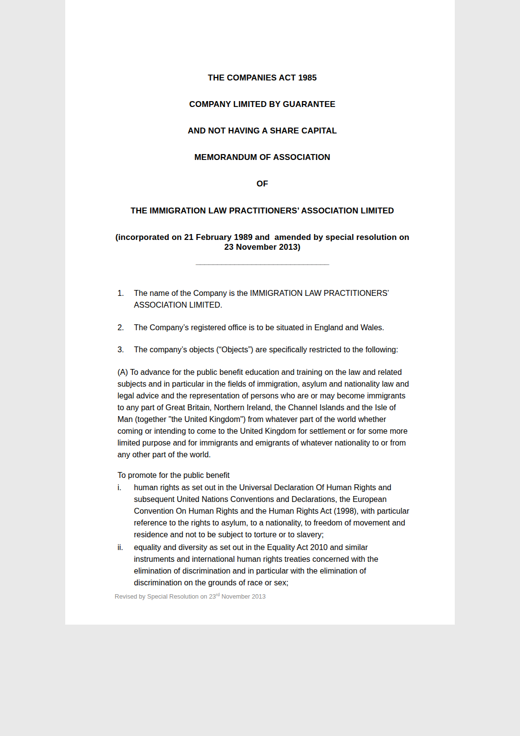THE COMPANIES ACT 1985
COMPANY LIMITED BY GUARANTEE
AND NOT HAVING A SHARE CAPITAL
MEMORANDUM OF ASSOCIATION
OF
THE IMMIGRATION LAW PRACTITIONERS’ ASSOCIATION LIMITED
(incorporated on 21 February 1989 and amended by special resolution on 23 November 2013)
_______________________________
The name of the Company is the IMMIGRATION LAW PRACTITIONERS’ ASSOCIATION LIMITED.
The Company’s registered office is to be situated in England and Wales.
The company’s objects (“Objects”) are specifically restricted to the following:
(A) To advance for the public benefit education and training on the law and related subjects and in particular in the fields of immigration, asylum and nationality law and legal advice and the representation of persons who are or may become immigrants to any part of Great Britain, Northern Ireland, the Channel Islands and the Isle of Man (together "the United Kingdom") from whatever part of the world whether coming or intending to come to the United Kingdom for settlement or for some more limited purpose and for immigrants and emigrants of whatever nationality to or from any other part of the world.
To promote for the public benefit
i. human rights as set out in the Universal Declaration Of Human Rights and subsequent United Nations Conventions and Declarations, the European Convention On Human Rights and the Human Rights Act (1998), with particular reference to the rights to asylum, to a nationality, to freedom of movement and residence and not to be subject to torture or to slavery;
ii. equality and diversity as set out in the Equality Act 2010 and similar instruments and international human rights treaties concerned with the elimination of discrimination and in particular with the elimination of discrimination on the grounds of race or sex;
Revised by Special Resolution on 23rd November 2013